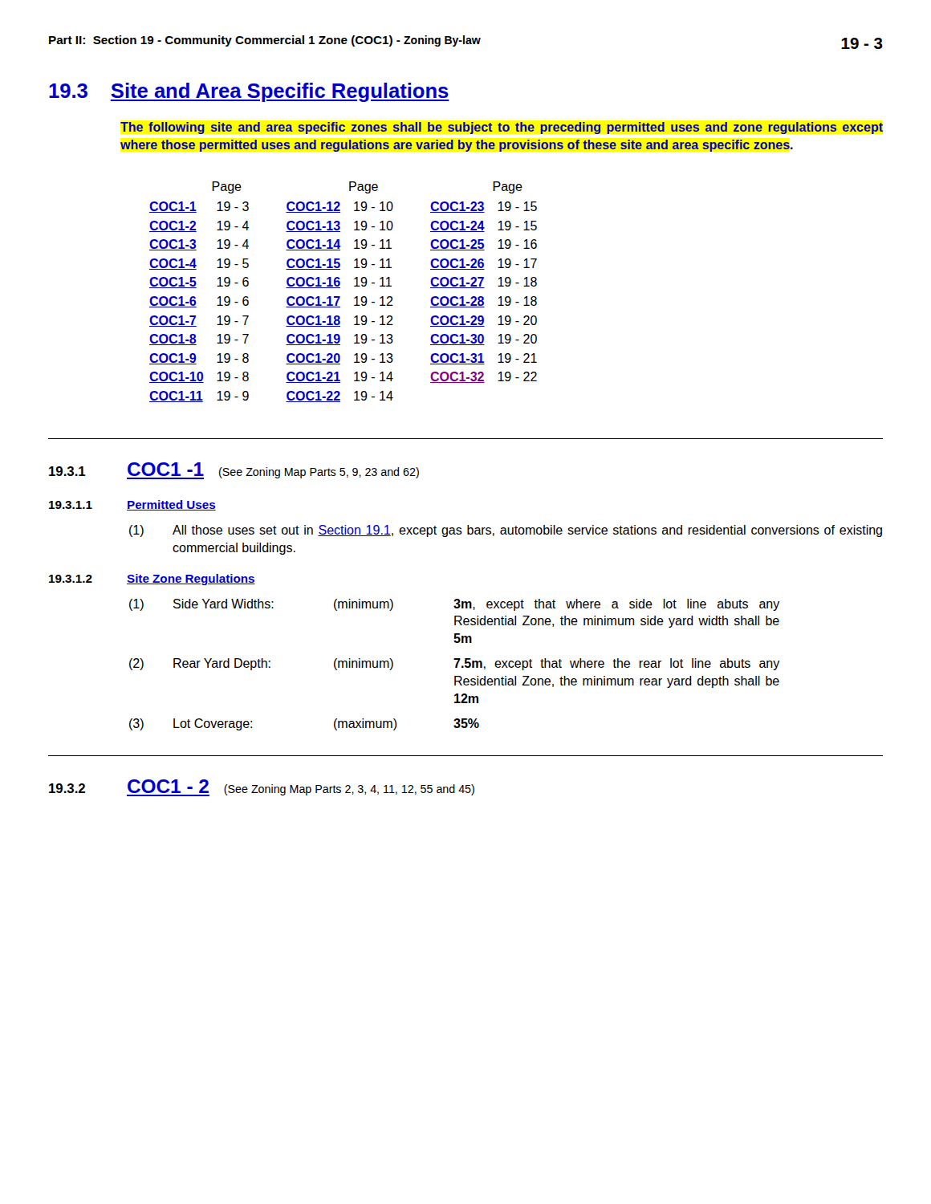Part II: Section 19 - Community Commercial 1 Zone (COC1) - Zoning By-law
19 - 3
19.3 Site and Area Specific Regulations
The following site and area specific zones shall be subject to the preceding permitted uses and zone regulations except where those permitted uses and regulations are varied by the provisions of these site and area specific zones.
| | Page | | Page | | Page |
| COC1-1 | 19 - 3 | COC1-12 | 19 - 10 | COC1-23 | 19 - 15 |
| COC1-2 | 19 - 4 | COC1-13 | 19 - 10 | COC1-24 | 19 - 15 |
| COC1-3 | 19 - 4 | COC1-14 | 19 - 11 | COC1-25 | 19 - 16 |
| COC1-4 | 19 - 5 | COC1-15 | 19 - 11 | COC1-26 | 19 - 17 |
| COC1-5 | 19 - 6 | COC1-16 | 19 - 11 | COC1-27 | 19 - 18 |
| COC1-6 | 19 - 6 | COC1-17 | 19 - 12 | COC1-28 | 19 - 18 |
| COC1-7 | 19 - 7 | COC1-18 | 19 - 12 | COC1-29 | 19 - 20 |
| COC1-8 | 19 - 7 | COC1-19 | 19 - 13 | COC1-30 | 19 - 20 |
| COC1-9 | 19 - 8 | COC1-20 | 19 - 13 | COC1-31 | 19 - 21 |
| COC1-10 | 19 - 8 | COC1-21 | 19 - 14 | COC1-32 | 19 - 22 |
| COC1-11 | 19 - 9 | COC1-22 | 19 - 14 | | |
19.3.1 COC1 -1(See Zoning Map Parts 5, 9, 23 and 62)
19.3.1.1 Permitted Uses
(1)
All those uses set out in Section 19.1, except gas bars, automobile service stations and residential conversions of existing commercial buildings.
19.3.1.2 Site Zone Regulations
| (1) | Side Yard Widths: | (minimum) | 3m , except that where a side lot line abuts any Residential Zone, the minimum side yard width shall be 5m |
| (2) | Rear Yard Depth: | (minimum) | 7.5m , except that where the rear lot line abuts any Residential Zone, the minimum rear yard depth shall be 12m |
| (3) | Lot Coverage: | (maximum) | 35% |
19.3.2 COC1 - 2(See Zoning Map Parts 2, 3, 4, 11, 12, 55 and 45)